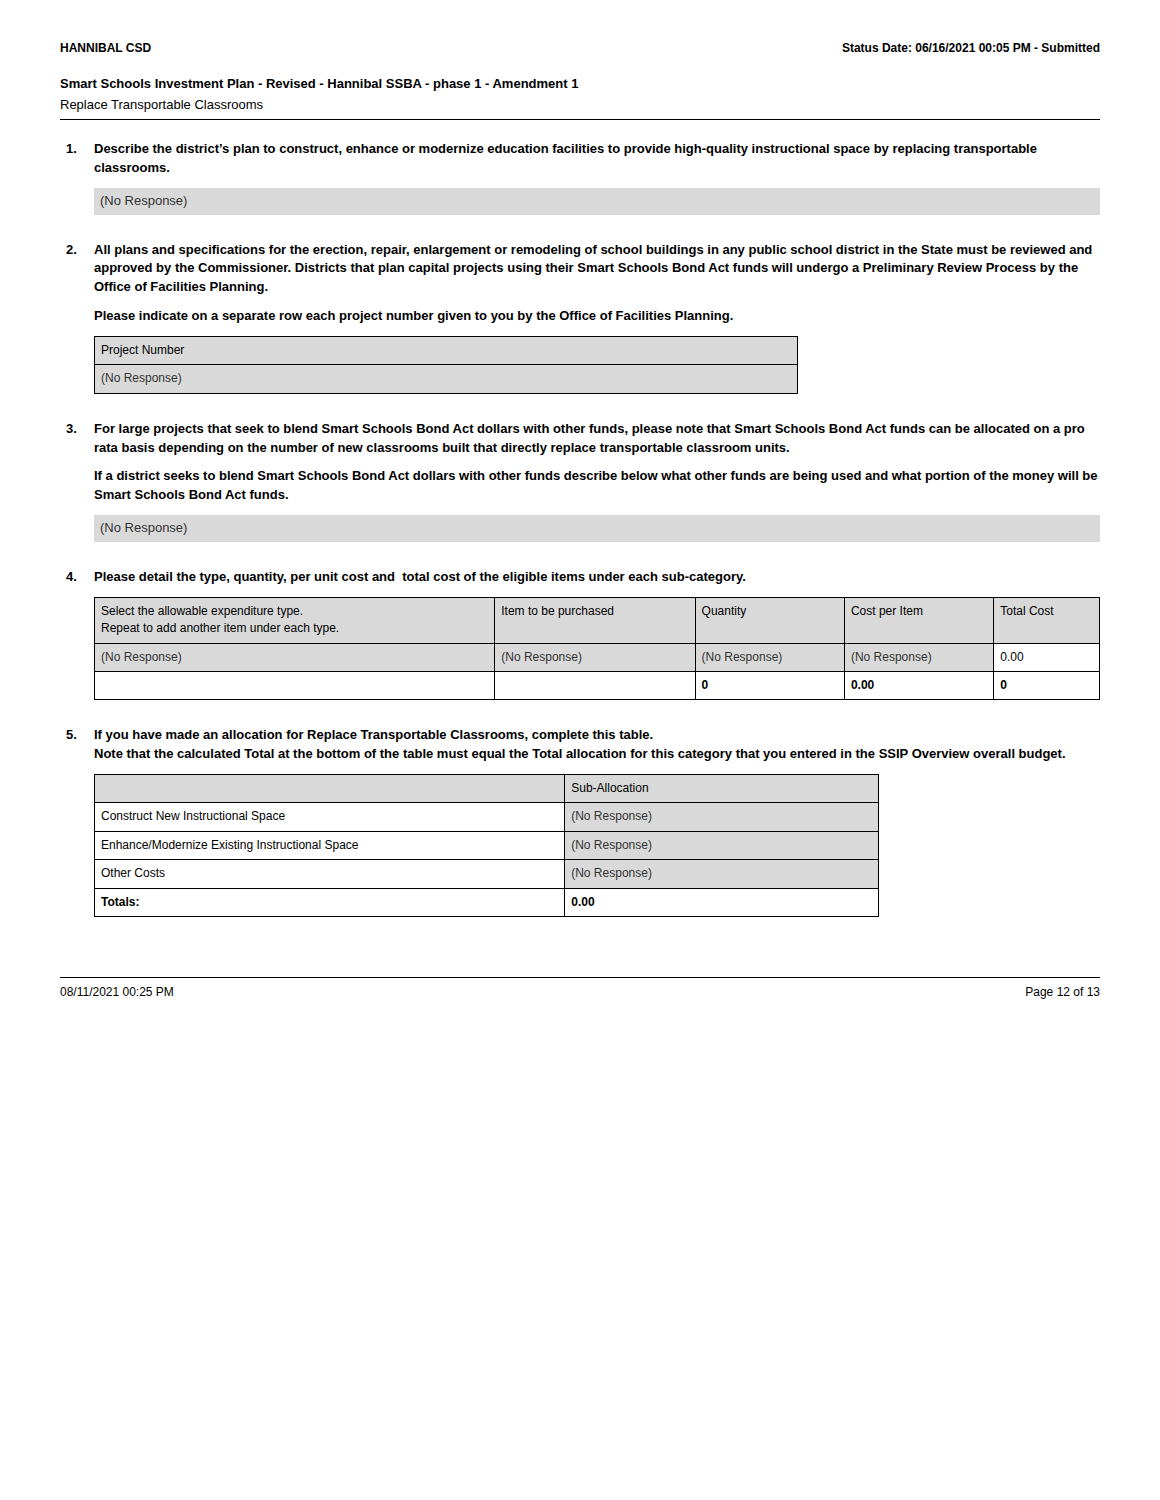HANNIBAL CSD
Status Date: 06/16/2021 00:05 PM - Submitted
Smart Schools Investment Plan - Revised - Hannibal SSBA - phase 1 - Amendment 1
Replace Transportable Classrooms
Describe the district’s plan to construct, enhance or modernize education facilities to provide high-quality instructional space by replacing transportable classrooms.
(No Response)
All plans and specifications for the erection, repair, enlargement or remodeling of school buildings in any public school district in the State must be reviewed and approved by the Commissioner. Districts that plan capital projects using their Smart Schools Bond Act funds will undergo a Preliminary Review Process by the Office of Facilities Planning.
Please indicate on a separate row each project number given to you by the Office of Facilities Planning.
| Project Number |
| --- |
| (No Response) |
For large projects that seek to blend Smart Schools Bond Act dollars with other funds, please note that Smart Schools Bond Act funds can be allocated on a pro rata basis depending on the number of new classrooms built that directly replace transportable classroom units.
If a district seeks to blend Smart Schools Bond Act dollars with other funds describe below what other funds are being used and what portion of the money will be Smart Schools Bond Act funds.
(No Response)
Please detail the type, quantity, per unit cost and total cost of the eligible items under each sub-category.
| Select the allowable expenditure type. Repeat to add another item under each type. | Item to be purchased | Quantity | Cost per Item | Total Cost |
| --- | --- | --- | --- | --- |
| (No Response) | (No Response) | (No Response) | (No Response) | 0.00 |
| | | 0 | 0.00 | 0 |
If you have made an allocation for Replace Transportable Classrooms, complete this table.
Note that the calculated Total at the bottom of the table must equal the Total allocation for this category that you entered in the SSIP Overview overall budget.
| | Sub-Allocation |
| --- | --- |
| Construct New Instructional Space | (No Response) |
| Enhance/Modernize Existing Instructional Space | (No Response) |
| Other Costs | (No Response) |
| Totals: | 0.00 |
08/11/2021 00:25 PM
Page 12 of 13